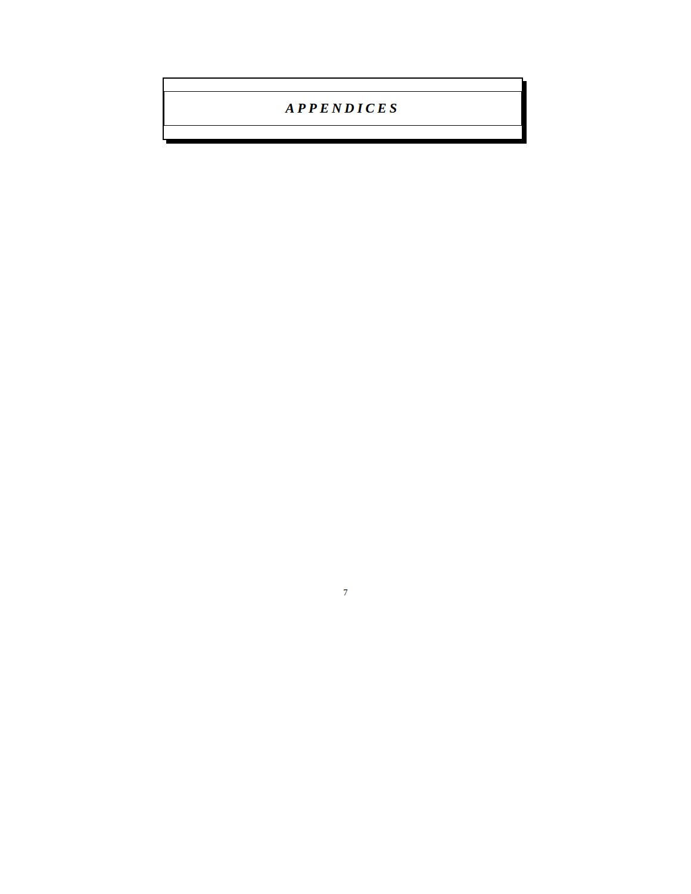APPENDICES
7